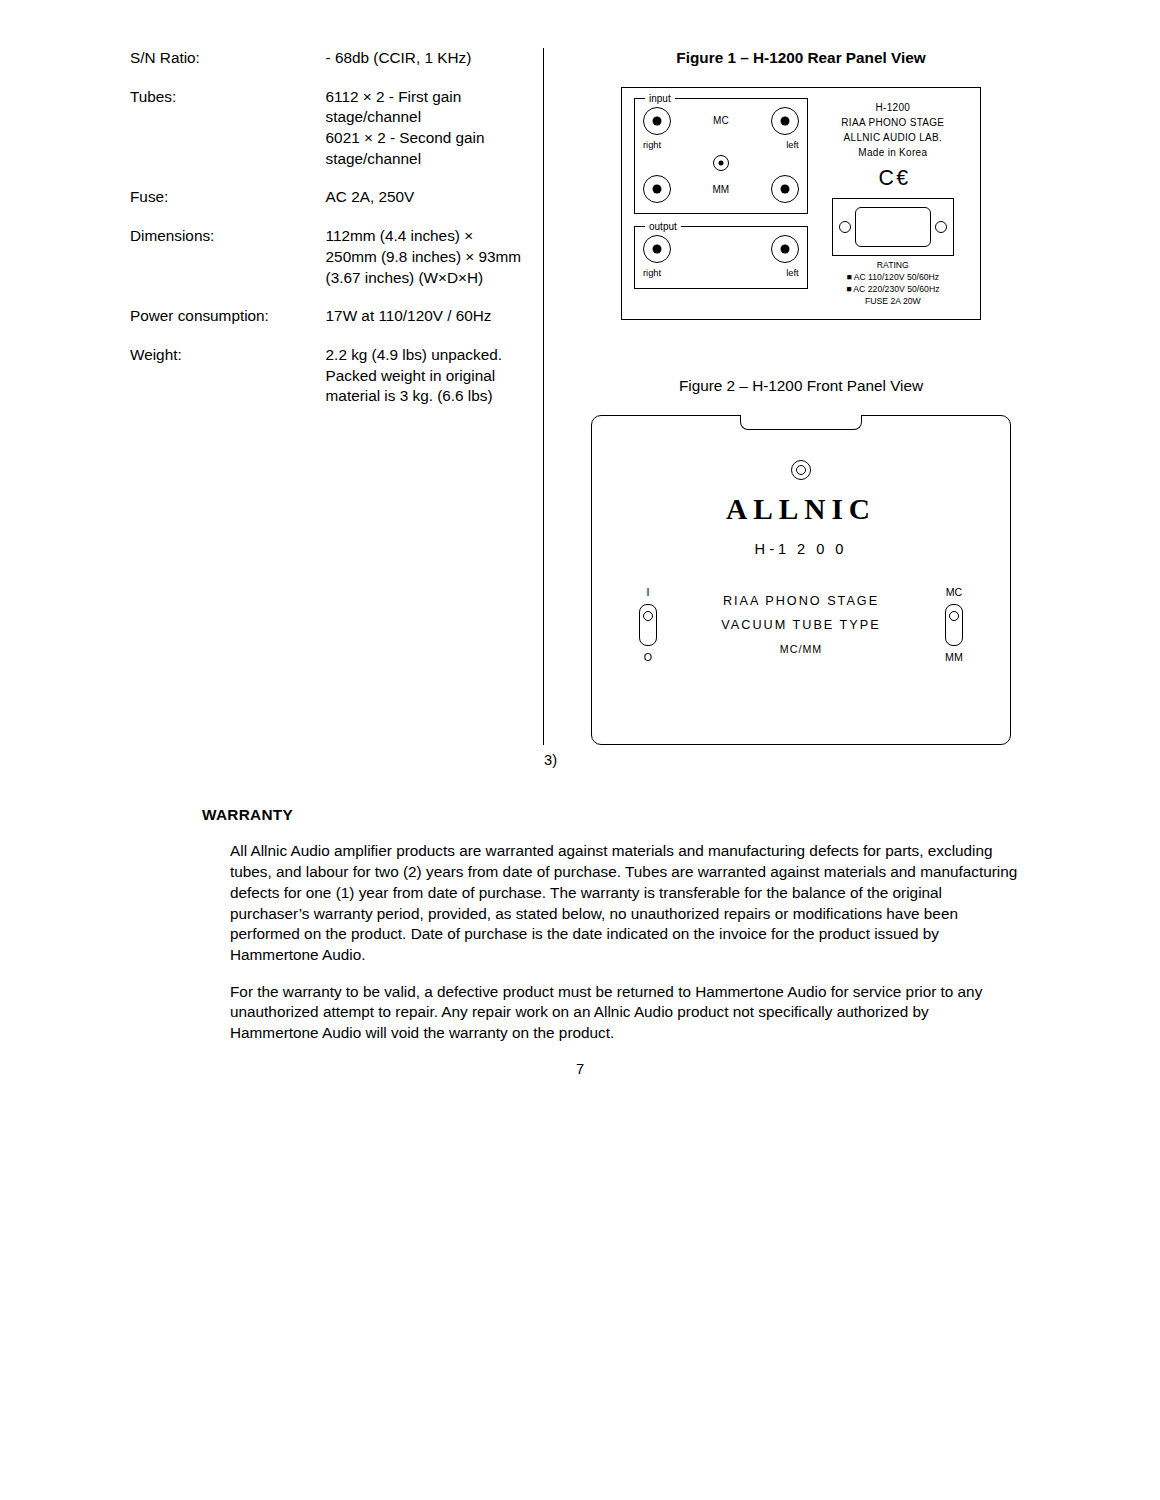| S/N Ratio: | - 68db (CCIR, 1 KHz) |
| Tubes: | 6112 × 2 - First gain stage/channel 6021 × 2 - Second gain stage/channel |
| Fuse: | AC 2A, 250V |
| Dimensions: | 112mm (4.4 inches) × 250mm (9.8 inches) × 93mm (3.67 inches) (W×D×H) |
| Power consumption: | 17W at 110/120V / 60Hz |
| Weight: | 2.2 kg (4.9 lbs) unpacked. Packed weight in original material is 3 kg. (6.6 lbs) |
Figure 1 – H-1200 Rear Panel View
input
MC
right left
MM
output
right left
H‑1200
RIAA PHONO STAGE
ALLNIC AUDIO LAB.
Made in Korea
C €
RATING
■ AC 110/120V 50/60Hz
■ AC 220/230V 50/60Hz
FUSE 2A 20W
Figure 2 – H-1200 Front Panel View
ALLNIC
H‑1 2 0 0
I
O
RIAA PHONO STAGE
VACUUM TUBE TYPE
MC/MM
MC
MM
3)
WARRANTY
All Allnic Audio amplifier products are warranted against materials and manufacturing defects for parts, excluding tubes, and labour for two (2) years from date of purchase. Tubes are warranted against materials and manufacturing defects for one (1) year from date of purchase. The warranty is transferable for the balance of the original purchaser’s warranty period, provided, as stated below, no unauthorized repairs or modifications have been performed on the product. Date of purchase is the date indicated on the invoice for the product issued by Hammertone Audio.
For the warranty to be valid, a defective product must be returned to Hammertone Audio for service prior to any unauthorized attempt to repair. Any repair work on an Allnic Audio product not specifically authorized by Hammertone Audio will void the warranty on the product.
7